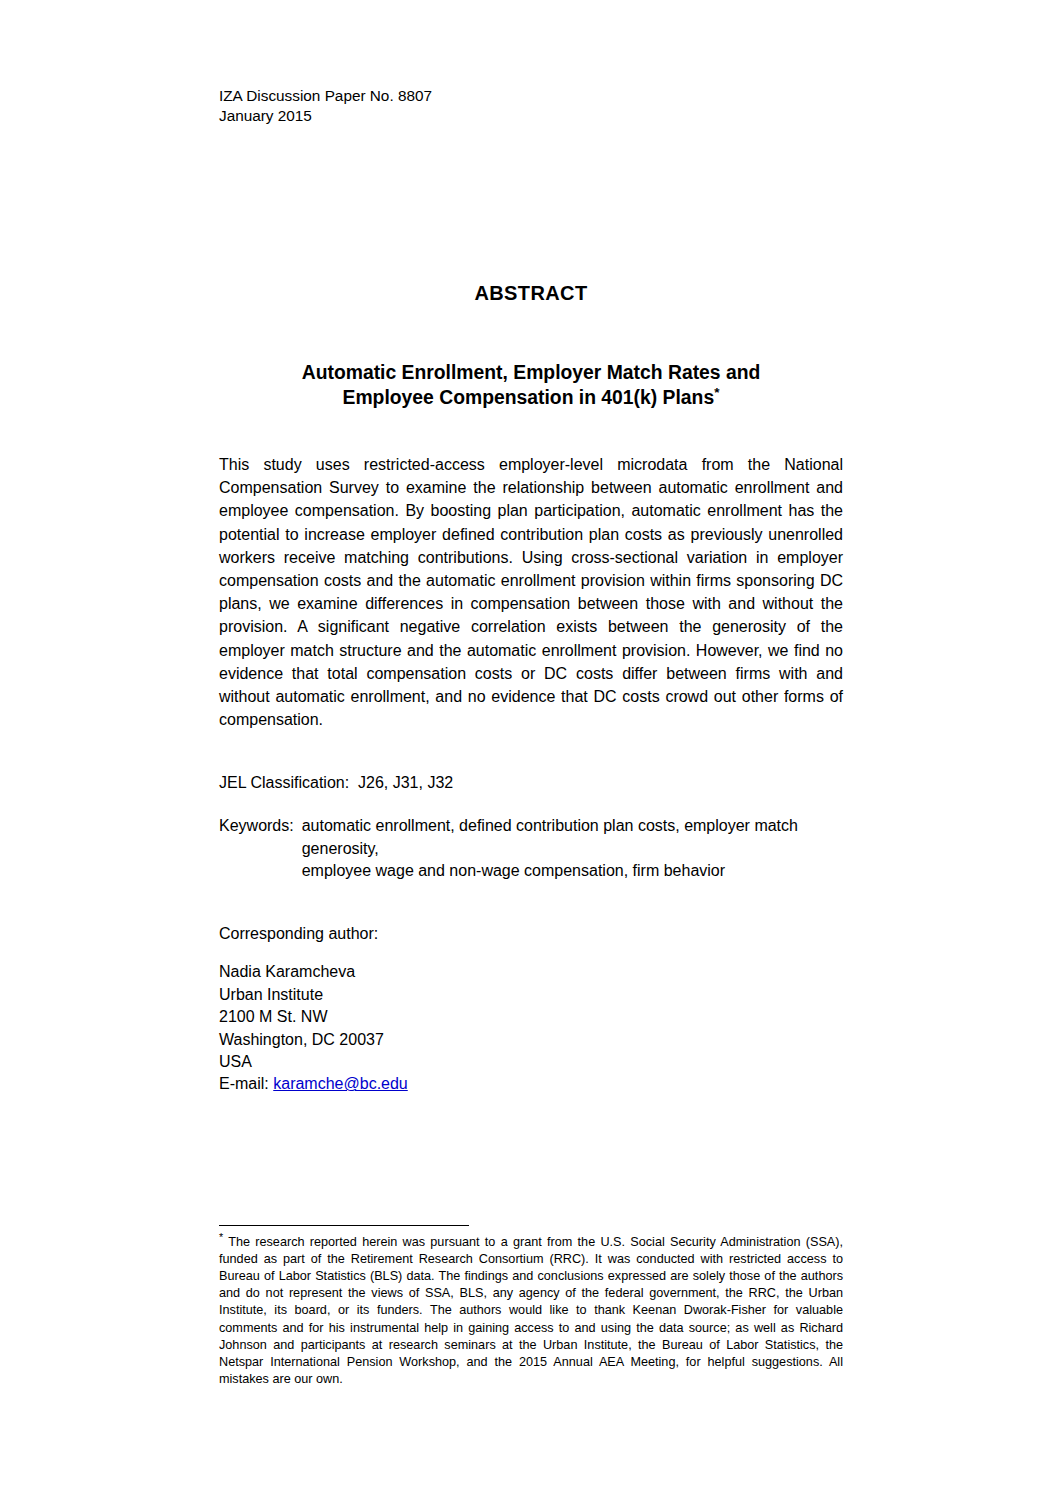IZA Discussion Paper No. 8807
January 2015
ABSTRACT
Automatic Enrollment, Employer Match Rates and
Employee Compensation in 401(k) Plans*
This study uses restricted-access employer-level microdata from the National Compensation Survey to examine the relationship between automatic enrollment and employee compensation. By boosting plan participation, automatic enrollment has the potential to increase employer defined contribution plan costs as previously unenrolled workers receive matching contributions. Using cross-sectional variation in employer compensation costs and the automatic enrollment provision within firms sponsoring DC plans, we examine differences in compensation between those with and without the provision. A significant negative correlation exists between the generosity of the employer match structure and the automatic enrollment provision. However, we find no evidence that total compensation costs or DC costs differ between firms with and without automatic enrollment, and no evidence that DC costs crowd out other forms of compensation.
JEL Classification: J26, J31, J32
Keywords: automatic enrollment, defined contribution plan costs, employer match generosity,
employee wage and non-wage compensation, firm behavior
Corresponding author:
Nadia Karamcheva
Urban Institute
2100 M St. NW
Washington, DC 20037
USA
E-mail: karamche@bc.edu
* The research reported herein was pursuant to a grant from the U.S. Social Security Administration (SSA), funded as part of the Retirement Research Consortium (RRC). It was conducted with restricted access to Bureau of Labor Statistics (BLS) data. The findings and conclusions expressed are solely those of the authors and do not represent the views of SSA, BLS, any agency of the federal government, the RRC, the Urban Institute, its board, or its funders. The authors would like to thank Keenan Dworak-Fisher for valuable comments and for his instrumental help in gaining access to and using the data source; as well as Richard Johnson and participants at research seminars at the Urban Institute, the Bureau of Labor Statistics, the Netspar International Pension Workshop, and the 2015 Annual AEA Meeting, for helpful suggestions. All mistakes are our own.